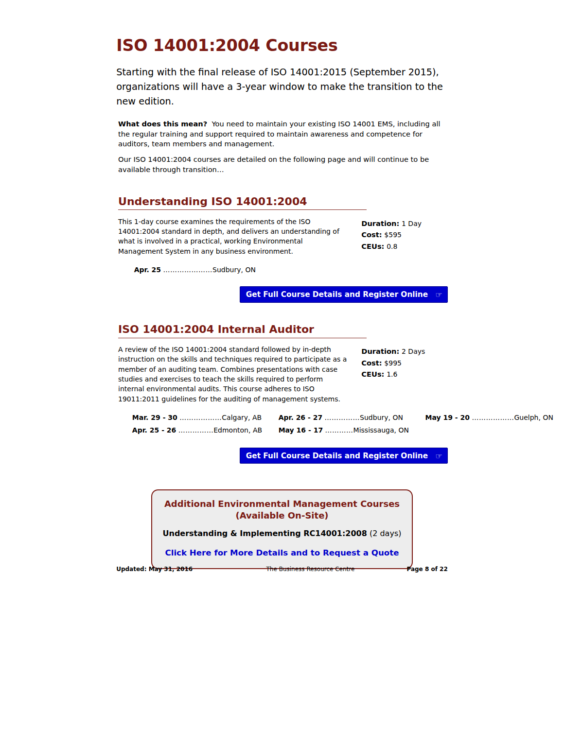ISO 14001:2004 Courses
Starting with the final release of ISO 14001:2015 (September 2015), organizations will have a 3-year window to make the transition to the new edition.
What does this mean? You need to maintain your existing ISO 14001 EMS, including all the regular training and support required to maintain awareness and competence for auditors, team members and management.
Our ISO 14001:2004 courses are detailed on the following page and will continue to be available through transition…
Understanding ISO 14001:2004
This 1-day course examines the requirements of the ISO 14001:2004 standard in depth, and delivers an understanding of what is involved in a practical, working Environmental Management System in any business environment.
Apr. 25 …………………Sudbury, ON
Duration: 1 Day
Cost: $595
CEUs: 0.8
Get Full Course Details and Register Online ☞
ISO 14001:2004 Internal Auditor
A review of the ISO 14001:2004 standard followed by in-depth instruction on the skills and techniques required to participate as a member of an auditing team. Combines presentations with case studies and exercises to teach the skills required to perform internal environmental audits. This course adheres to ISO 19011:2011 guidelines for the auditing of management systems.
Duration: 2 Days
Cost: $995
CEUs: 1.6
| Mar. 29 - 30 ……………… Calgary, AB | Apr. 26 - 27 …………… Sudbury, ON | May 19 - 20 ……………… Guelph, ON |
| Apr. 25 - 26 …………… Edmonton, AB | May 16 - 17 ………… Mississauga, ON | |
Get Full Course Details and Register Online ☞
Additional Environmental Management Courses (Available On-Site)
Understanding & Implementing RC14001:2008 (2 days)
Click Here for More Details and to Request a Quote
| Updated: May 31, 2016 | The Business Resource Centre | Page 8 of 22 |